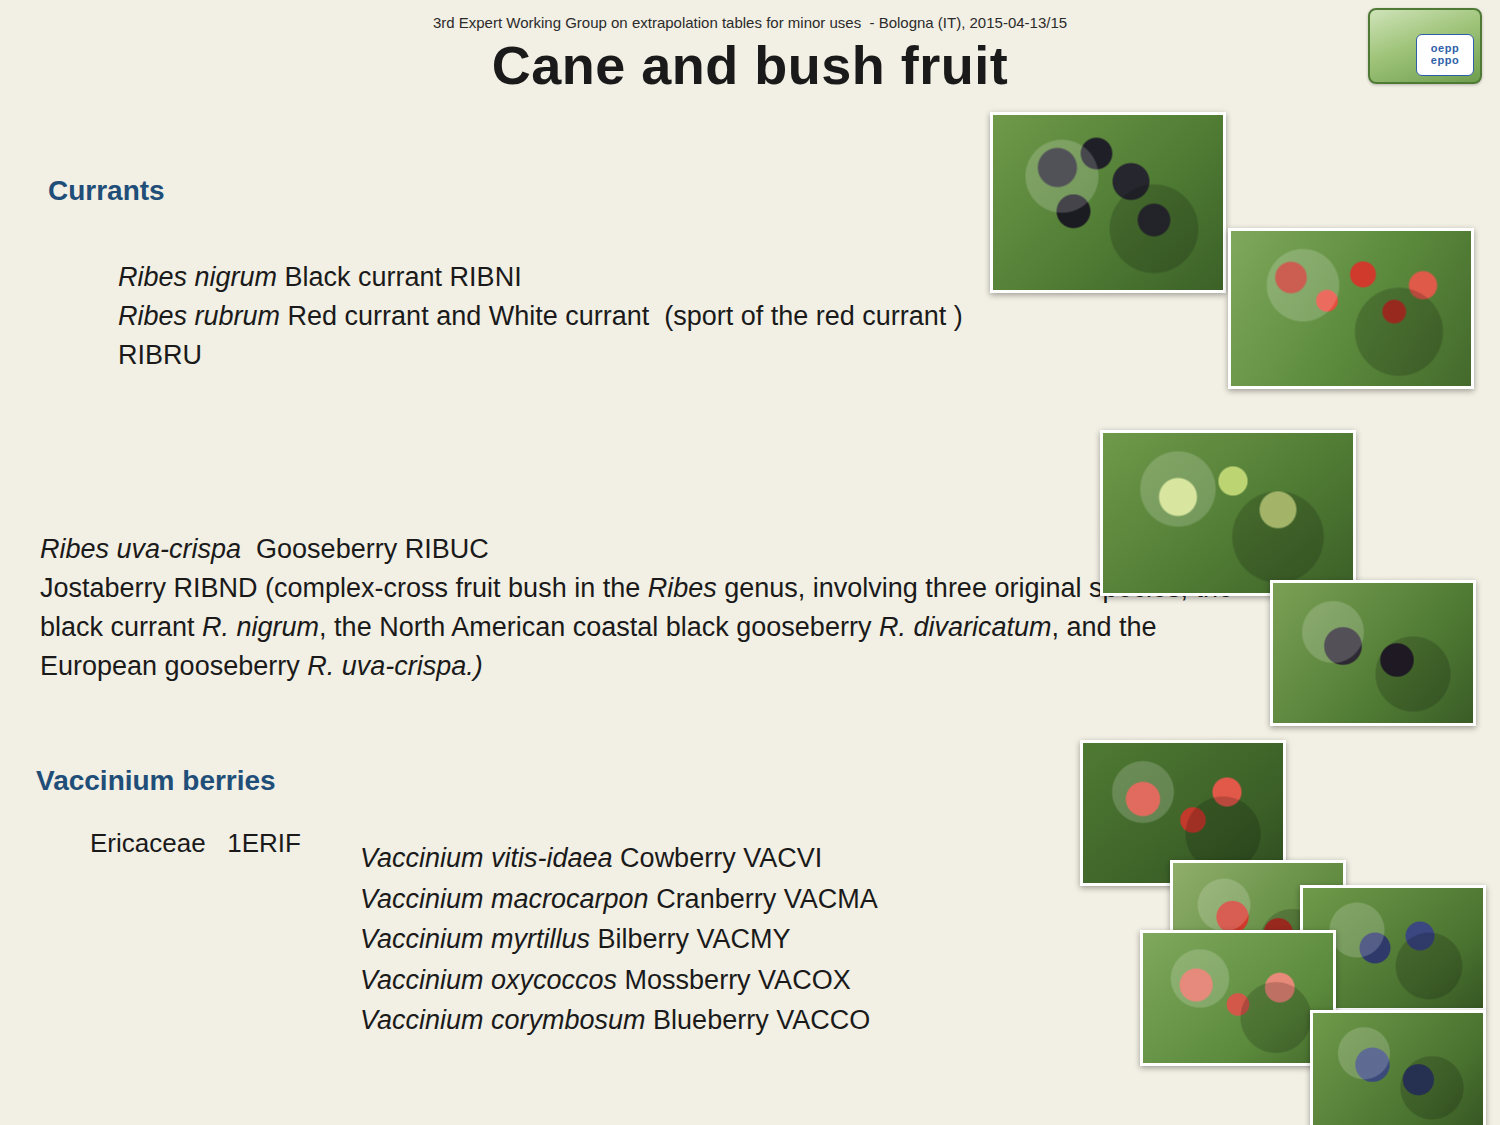3rd Expert Working Group on extrapolation tables for minor uses - Bologna (IT), 2015-04-13/15
oepp eppo
Cane and bush fruit
Currants
Ribes nigrum Black currant RIBNI
Ribes rubrum Red currant and White currant (sport of the red currant ) RIBRU
Ribes uva-crispa Gooseberry RIBUC
Jostaberry RIBND (complex-cross fruit bush in the Ribes genus, involving three original species, the black currant R. nigrum, the North American coastal black gooseberry R. divaricatum, and the European gooseberry R. uva-crispa.)
Vaccinium berries
Ericaceae 1ERIF
Vaccinium vitis-idaea Cowberry VACVI
Vaccinium macrocarpon Cranberry VACMA
Vaccinium myrtillus Bilberry VACMY
Vaccinium oxycoccos Mossberry VACOX
Vaccinium corymbosum Blueberry VACCO